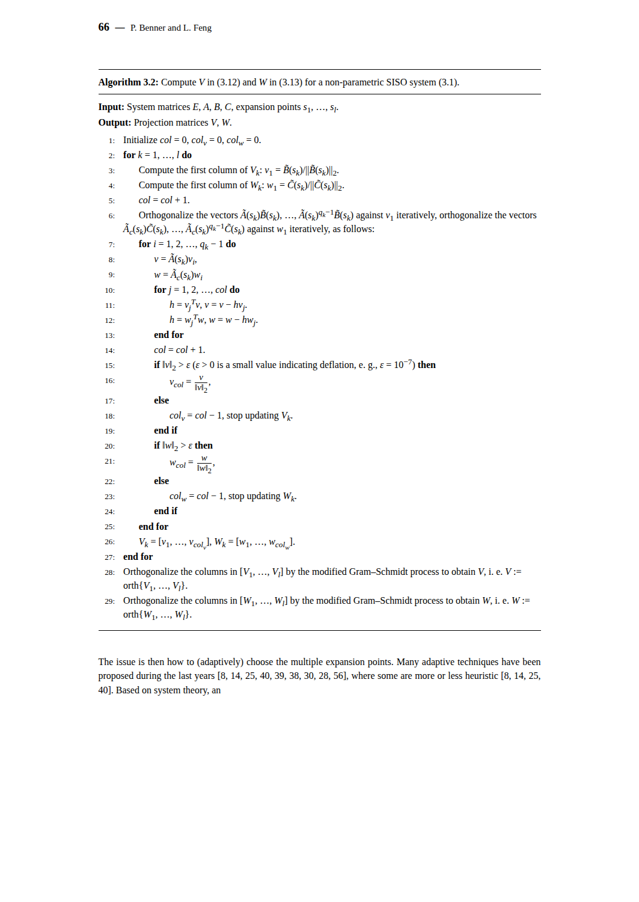66—P. Benner and L. Feng
Algorithm 3.2: Compute V in (3.12) and W in (3.13) for a non-parametric SISO system (3.1).
Input: System matrices E, A, B, C, expansion points s1, …, sl.
Output: Projection matrices V, W.
Initialize col = 0, colv = 0, colw = 0.
for k = 1, …, l do
Compute the first column of Vk: v1 = B̃(sk)/||B̃(sk)||2.
Compute the first column of Wk: w1 = C̃(sk)/||C̃(sk)||2.
col = col + 1.
Orthogonalize the vectors Ã(sk)B̃(sk), …, Ã(sk)qk−1B̃(sk) against v1 iteratively, orthogonalize the vectors Ãc(sk)C̃(sk), …, Ãc(sk)qk−1C̃(sk) against w1 iteratively, as follows:
for i = 1, 2, …, qk − 1 do
v = Ã(sk)vi,
w = Ãc(sk)wi
for j = 1, 2, …, col do
h = vjTv, v = v − hvj.
h = wjTw, w = w − hwj.
end for
col = col + 1.
if ‖v‖2 > ε (ε > 0 is a small value indicating deflation, e. g., ε = 10−7) then
vcol = v‖v‖2,
else
colv = col − 1, stop updating Vk.
end if
if ‖w‖2 > ε then
wcol = w‖w‖2,
else
colw = col − 1, stop updating Wk.
end if
end for
Vk = [v1, …, vcolv], Wk = [w1, …, wcolw].
end for
Orthogonalize the columns in [V1, …, Vl] by the modified Gram–Schmidt process to obtain V, i. e. V := orth{V1, …, Vl}.
Orthogonalize the columns in [W1, …, Wl] by the modified Gram–Schmidt process to obtain W, i. e. W := orth{W1, …, Wl}.
The issue is then how to (adaptively) choose the multiple expansion points. Many adaptive techniques have been proposed during the last years [8, 14, 25, 40, 39, 38, 30, 28, 56], where some are more or less heuristic [8, 14, 25, 40]. Based on system theory, an